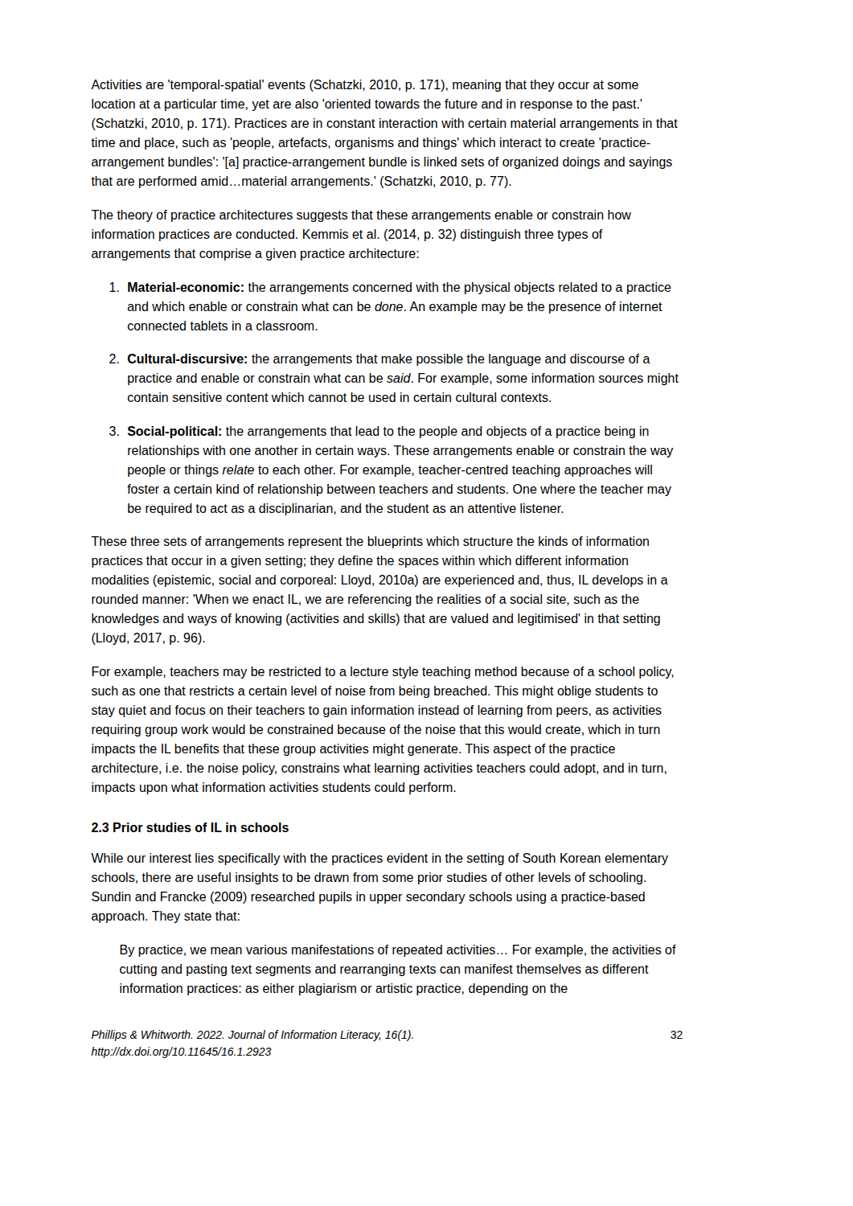Activities are 'temporal-spatial' events (Schatzki, 2010, p. 171), meaning that they occur at some location at a particular time, yet are also 'oriented towards the future and in response to the past.' (Schatzki, 2010, p. 171). Practices are in constant interaction with certain material arrangements in that time and place, such as 'people, artefacts, organisms and things' which interact to create 'practice-arrangement bundles': '[a] practice-arrangement bundle is linked sets of organized doings and sayings that are performed amid…material arrangements.' (Schatzki, 2010, p. 77).
The theory of practice architectures suggests that these arrangements enable or constrain how information practices are conducted. Kemmis et al. (2014, p. 32) distinguish three types of arrangements that comprise a given practice architecture:
Material-economic: the arrangements concerned with the physical objects related to a practice and which enable or constrain what can be done. An example may be the presence of internet connected tablets in a classroom.
Cultural-discursive: the arrangements that make possible the language and discourse of a practice and enable or constrain what can be said. For example, some information sources might contain sensitive content which cannot be used in certain cultural contexts.
Social-political: the arrangements that lead to the people and objects of a practice being in relationships with one another in certain ways. These arrangements enable or constrain the way people or things relate to each other. For example, teacher-centred teaching approaches will foster a certain kind of relationship between teachers and students. One where the teacher may be required to act as a disciplinarian, and the student as an attentive listener.
These three sets of arrangements represent the blueprints which structure the kinds of information practices that occur in a given setting; they define the spaces within which different information modalities (epistemic, social and corporeal: Lloyd, 2010a) are experienced and, thus, IL develops in a rounded manner: 'When we enact IL, we are referencing the realities of a social site, such as the knowledges and ways of knowing (activities and skills) that are valued and legitimised' in that setting (Lloyd, 2017, p. 96).
For example, teachers may be restricted to a lecture style teaching method because of a school policy, such as one that restricts a certain level of noise from being breached. This might oblige students to stay quiet and focus on their teachers to gain information instead of learning from peers, as activities requiring group work would be constrained because of the noise that this would create, which in turn impacts the IL benefits that these group activities might generate. This aspect of the practice architecture, i.e. the noise policy, constrains what learning activities teachers could adopt, and in turn, impacts upon what information activities students could perform.
2.3 Prior studies of IL in schools
While our interest lies specifically with the practices evident in the setting of South Korean elementary schools, there are useful insights to be drawn from some prior studies of other levels of schooling. Sundin and Francke (2009) researched pupils in upper secondary schools using a practice-based approach. They state that:
By practice, we mean various manifestations of repeated activities… For example, the activities of cutting and pasting text segments and rearranging texts can manifest themselves as different information practices: as either plagiarism or artistic practice, depending on the
Phillips & Whitworth. 2022. Journal of Information Literacy, 16(1).
http://dx.doi.org/10.11645/16.1.2923 32